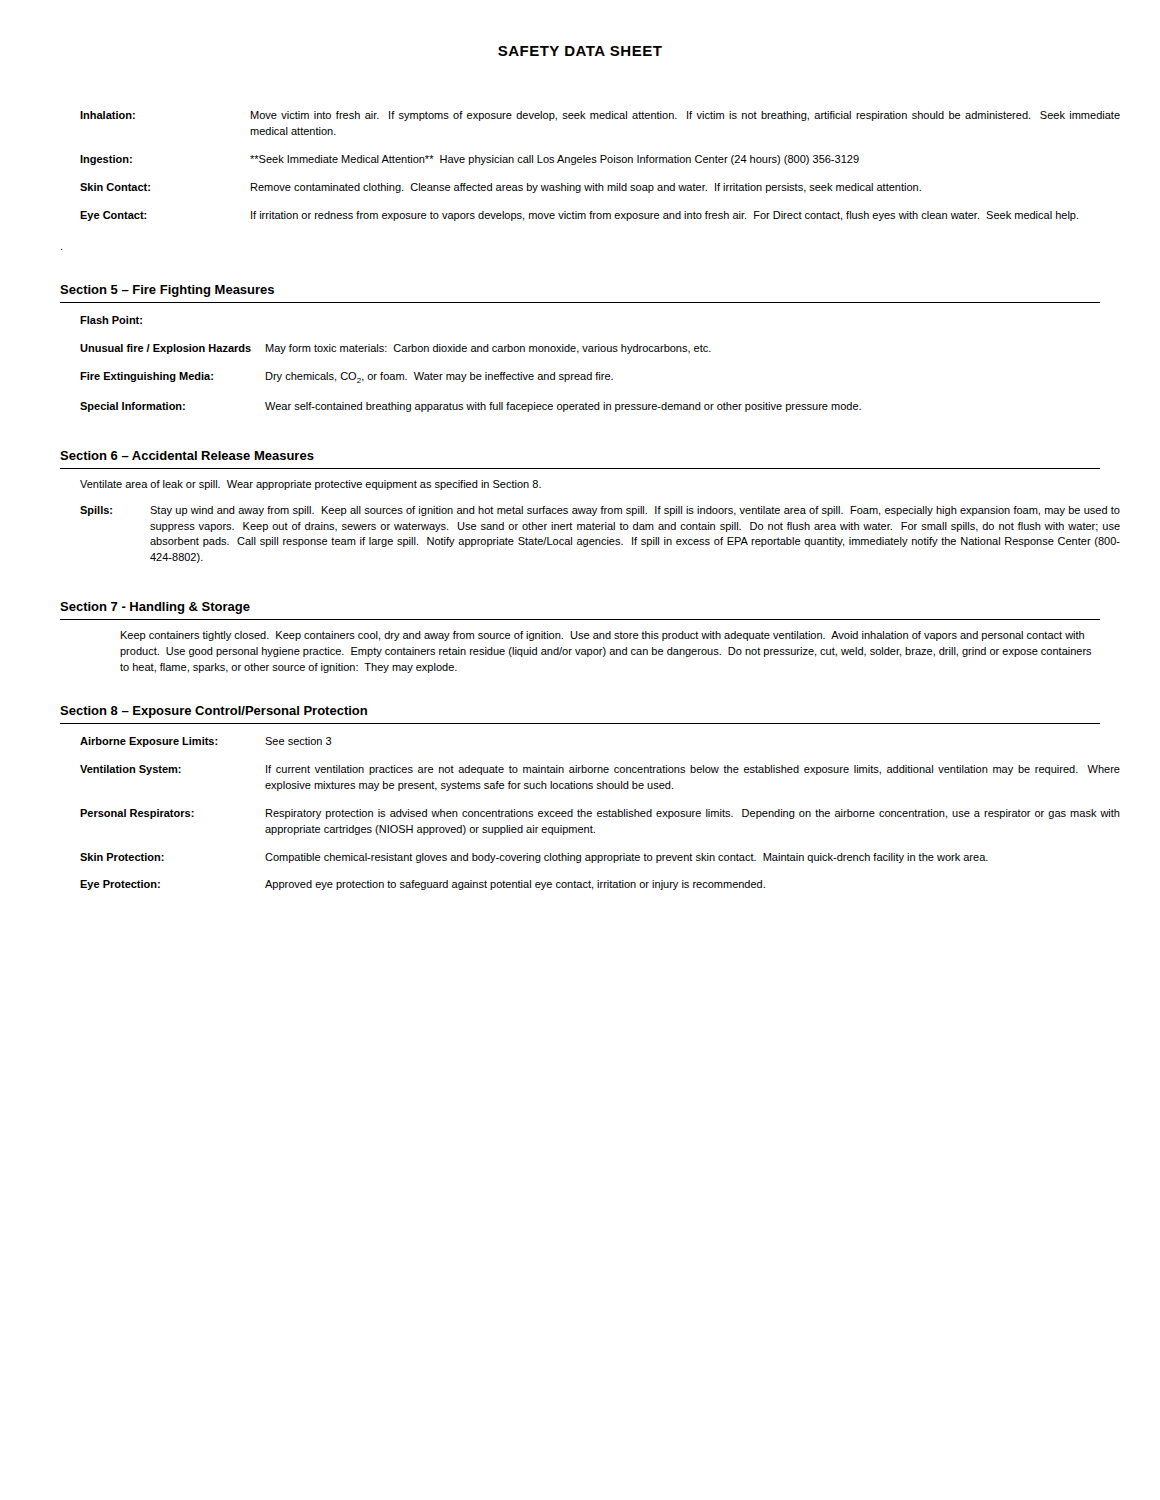SAFETY DATA SHEET
| Inhalation: | Move victim into fresh air. If symptoms of exposure develop, seek medical attention. If victim is not breathing, artificial respiration should be administered. Seek immediate medical attention. |
| Ingestion: | **Seek Immediate Medical Attention** Have physician call Los Angeles Poison Information Center (24 hours) (800) 356-3129 |
| Skin Contact: | Remove contaminated clothing. Cleanse affected areas by washing with mild soap and water. If irritation persists, seek medical attention. |
| Eye Contact: | If irritation or redness from exposure to vapors develops, move victim from exposure and into fresh air. For Direct contact, flush eyes with clean water. Seek medical help. |
.
Section 5 – Fire Fighting Measures
| Flash Point: | |
| Unusual fire / Explosion Hazards | May form toxic materials: Carbon dioxide and carbon monoxide, various hydrocarbons, etc. |
| Fire Extinguishing Media: | Dry chemicals, CO 2 , or foam. Water may be ineffective and spread fire. |
| Special Information: | Wear self-contained breathing apparatus with full facepiece operated in pressure-demand or other positive pressure mode. |
Section 6 – Accidental Release Measures
Ventilate area of leak or spill. Wear appropriate protective equipment as specified in Section 8.
| Spills: | Stay up wind and away from spill. Keep all sources of ignition and hot metal surfaces away from spill. If spill is indoors, ventilate area of spill. Foam, especially high expansion foam, may be used to suppress vapors. Keep out of drains, sewers or waterways. Use sand or other inert material to dam and contain spill. Do not flush area with water. For small spills, do not flush with water; use absorbent pads. Call spill response team if large spill. Notify appropriate State/Local agencies. If spill in excess of EPA reportable quantity, immediately notify the National Response Center (800-424-8802). |
Section 7 - Handling & Storage
Keep containers tightly closed. Keep containers cool, dry and away from source of ignition. Use and store this product with adequate ventilation. Avoid inhalation of vapors and personal contact with product. Use good personal hygiene practice. Empty containers retain residue (liquid and/or vapor) and can be dangerous. Do not pressurize, cut, weld, solder, braze, drill, grind or expose containers to heat, flame, sparks, or other source of ignition: They may explode.
Section 8 – Exposure Control/Personal Protection
| Airborne Exposure Limits: | See section 3 |
| Ventilation System: | If current ventilation practices are not adequate to maintain airborne concentrations below the established exposure limits, additional ventilation may be required. Where explosive mixtures may be present, systems safe for such locations should be used. |
| Personal Respirators: | Respiratory protection is advised when concentrations exceed the established exposure limits. Depending on the airborne concentration, use a respirator or gas mask with appropriate cartridges (NIOSH approved) or supplied air equipment. |
| Skin Protection: | Compatible chemical-resistant gloves and body-covering clothing appropriate to prevent skin contact. Maintain quick-drench facility in the work area. |
| Eye Protection: | Approved eye protection to safeguard against potential eye contact, irritation or injury is recommended. |